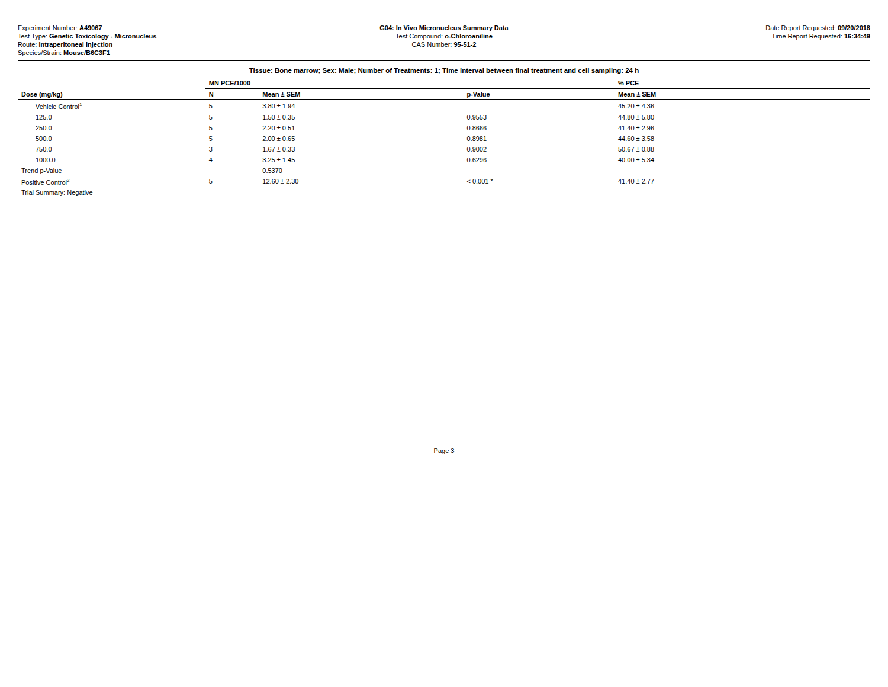| Experiment Number: A49067 | G04: In Vivo Micronucleus Summary Data | Date Report Requested: 09/20/2018 |
| Test Type: Genetic Toxicology - Micronucleus | Test Compound: o-Chloroaniline | Time Report Requested: 16:34:49 |
| Route: Intraperitoneal Injection | CAS Number: 95-51-2 | |
| Species/Strain: Mouse/B6C3F1 | | |
Tissue: Bone marrow; Sex: Male; Number of Treatments: 1; Time interval between final treatment and cell sampling: 24 h
| | MN PCE/1000 | % PCE |
| --- | --- | --- |
| Dose (mg/kg) | N | Mean ± SEM | p-Value | Mean ± SEM |
| Vehicle Control 1 | 5 | 3.80 ± 1.94 | | 45.20 ± 4.36 |
| 125.0 | 5 | 1.50 ± 0.35 | 0.9553 | 44.80 ± 5.80 |
| 250.0 | 5 | 2.20 ± 0.51 | 0.8666 | 41.40 ± 2.96 |
| 500.0 | 5 | 2.00 ± 0.65 | 0.8981 | 44.60 ± 3.58 |
| 750.0 | 3 | 1.67 ± 0.33 | 0.9002 | 50.67 ± 0.88 |
| 1000.0 | 4 | 3.25 ± 1.45 | 0.6296 | 40.00 ± 5.34 |
| Trend p-Value | | 0.5370 | | |
| Positive Control 2 | 5 | 12.60 ± 2.30 | < 0.001 * | 41.40 ± 2.77 |
| Trial Summary: Negative |
Page 3